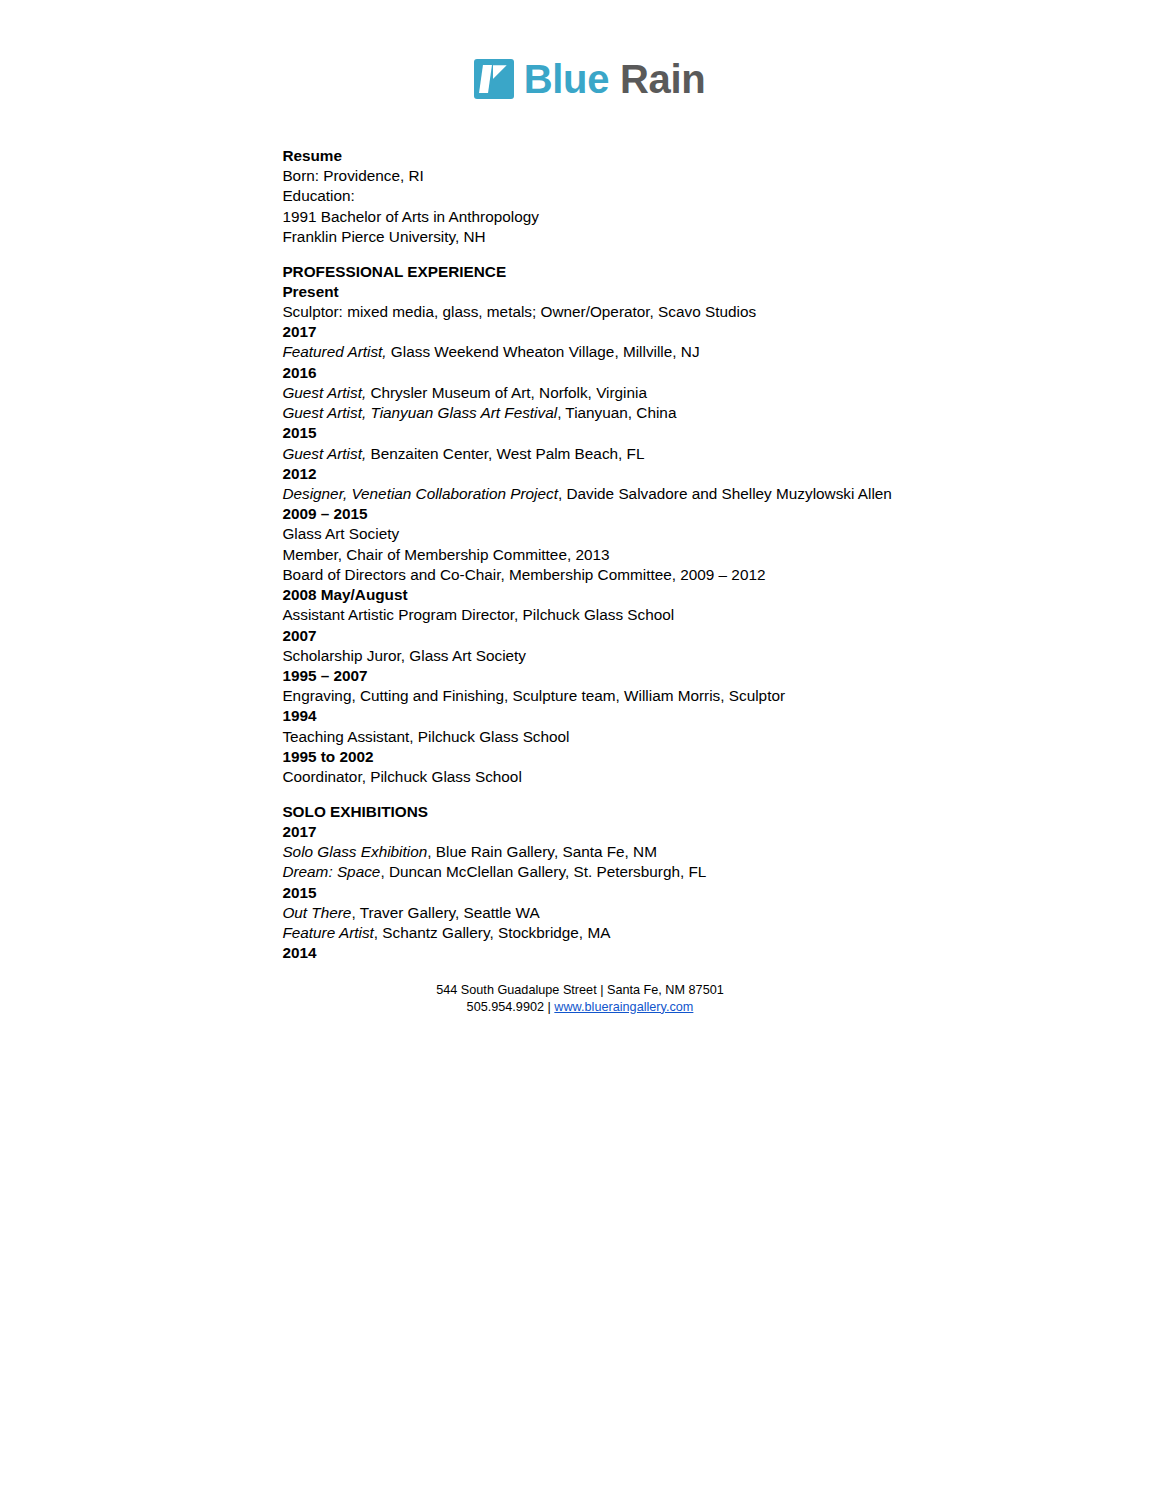Blue Rain
Resume
Born: Providence, RI
Education:
1991 Bachelor of Arts in Anthropology
Franklin Pierce University, NH
PROFESSIONAL EXPERIENCE
Present
Sculptor: mixed media, glass, metals; Owner/Operator, Scavo Studios
2017
Featured Artist, Glass Weekend Wheaton Village, Millville, NJ
2016
Guest Artist, Chrysler Museum of Art, Norfolk, Virginia
Guest Artist, Tianyuan Glass Art Festival, Tianyuan, China
2015
Guest Artist, Benzaiten Center, West Palm Beach, FL
2012
Designer, Venetian Collaboration Project, Davide Salvadore and Shelley Muzylowski Allen
2009 – 2015
Glass Art Society
Member, Chair of Membership Committee, 2013
Board of Directors and Co-Chair, Membership Committee, 2009 – 2012
2008 May/August
Assistant Artistic Program Director, Pilchuck Glass School
2007
Scholarship Juror, Glass Art Society
1995 – 2007
Engraving, Cutting and Finishing, Sculpture team, William Morris, Sculptor
1994
Teaching Assistant, Pilchuck Glass School
1995 to 2002
Coordinator, Pilchuck Glass School
SOLO EXHIBITIONS
2017
Solo Glass Exhibition, Blue Rain Gallery, Santa Fe, NM
Dream: Space, Duncan McClellan Gallery, St. Petersburgh, FL
2015
Out There, Traver Gallery, Seattle WA
Feature Artist, Schantz Gallery, Stockbridge, MA
2014
544 South Guadalupe Street | Santa Fe, NM 87501
505.954.9902 | www.blueraingallery.com